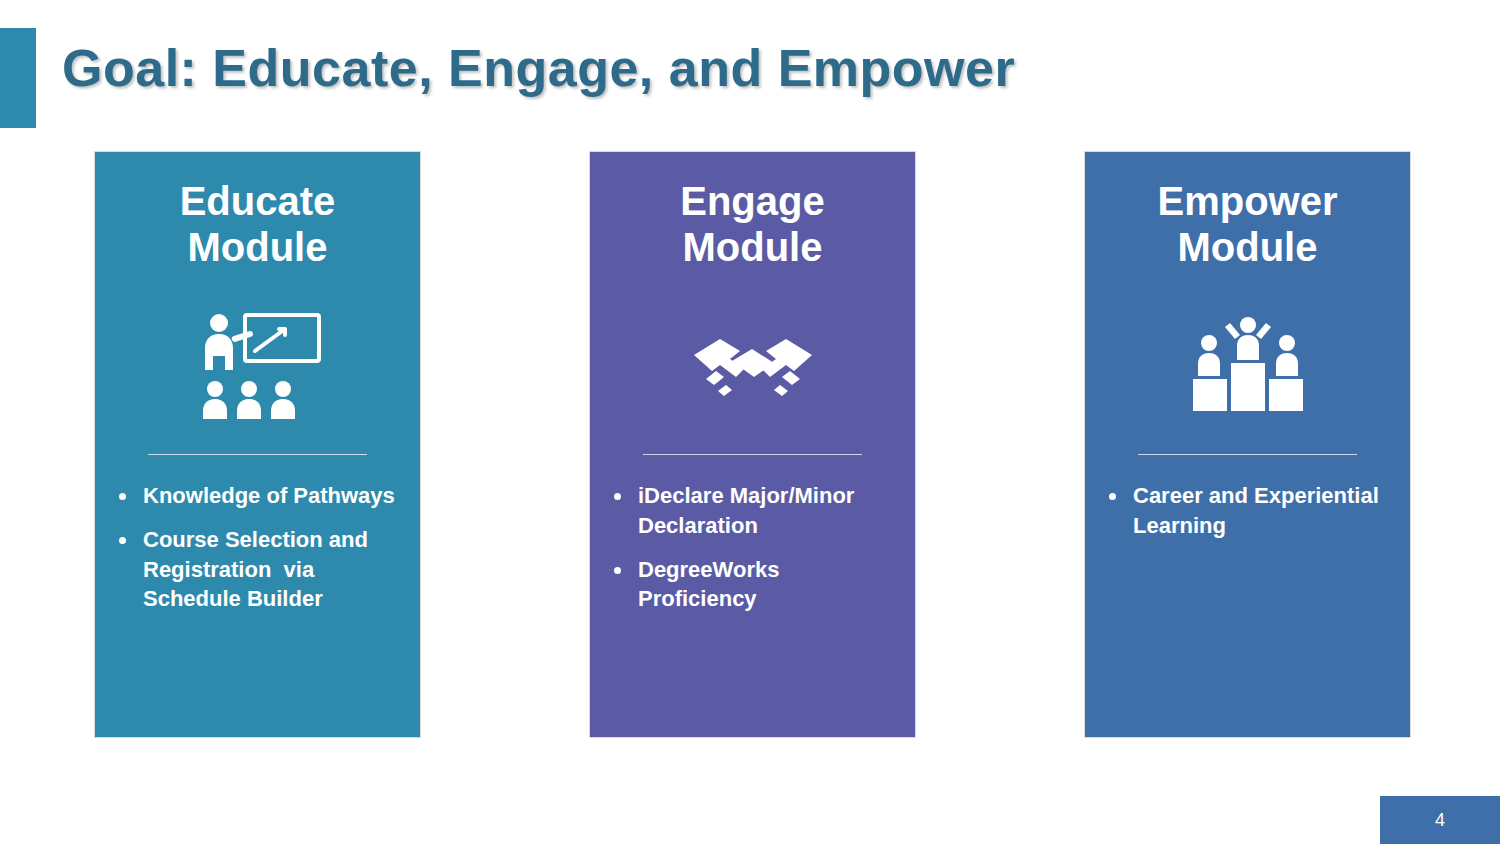Goal: Educate, Engage, and Empower
Educate
Module
Knowledge of Pathways
Course Selection and Registration via Schedule Builder
Engage
Module
iDeclare Major/Minor Declaration
DegreeWorks Proficiency
Empower
Module
Career and Experiential Learning
4